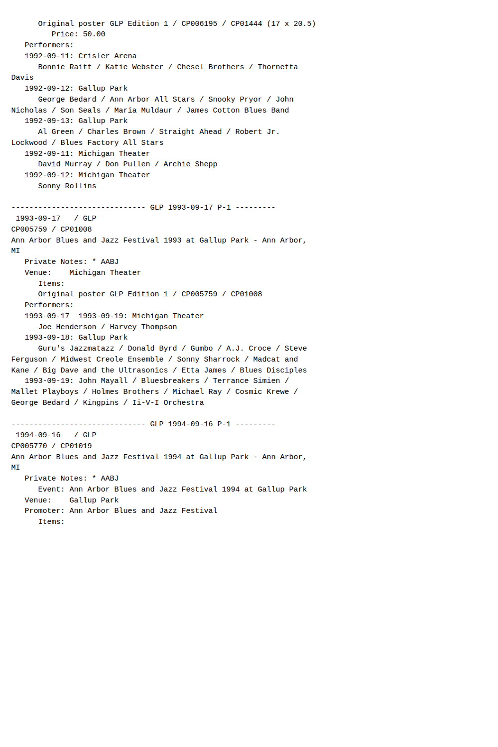Original poster GLP Edition 1 / CP006195 / CP01444 (17 x 20.5)
         Price: 50.00
   Performers:
   1992-09-11: Crisler Arena
      Bonnie Raitt / Katie Webster / Chesel Brothers / Thornetta 
Davis
   1992-09-12: Gallup Park
      George Bedard / Ann Arbor All Stars / Snooky Pryor / John 
Nicholas / Son Seals / Maria Muldaur / James Cotton Blues Band
   1992-09-13: Gallup Park
      Al Green / Charles Brown / Straight Ahead / Robert Jr. 
Lockwood / Blues Factory All Stars
   1992-09-11: Michigan Theater
      David Murray / Don Pullen / Archie Shepp
   1992-09-12: Michigan Theater
      Sonny Rollins

------------------------------ GLP 1993-09-17 P-1 ---------
 1993-09-17   / GLP 
CP005759 / CP01008
Ann Arbor Blues and Jazz Festival 1993 at Gallup Park - Ann Arbor, 
MI
   Private Notes: * AABJ
   Venue:    Michigan Theater
      Items:
      Original poster GLP Edition 1 / CP005759 / CP01008
   Performers:
   1993-09-17  1993-09-19: Michigan Theater
      Joe Henderson / Harvey Thompson
   1993-09-18: Gallup Park
      Guru's Jazzmatazz / Donald Byrd / Gumbo / A.J. Croce / Steve 
Ferguson / Midwest Creole Ensemble / Sonny Sharrock / Madcat and 
Kane / Big Dave and the Ultrasonics / Etta James / Blues Disciples
   1993-09-19: John Mayall / Bluesbreakers / Terrance Simien / 
Mallet Playboys / Holmes Brothers / Michael Ray / Cosmic Krewe / 
George Bedard / Kingpins / Ii-V-I Orchestra

------------------------------ GLP 1994-09-16 P-1 ---------
 1994-09-16   / GLP 
CP005770 / CP01019
Ann Arbor Blues and Jazz Festival 1994 at Gallup Park - Ann Arbor, 
MI
   Private Notes: * AABJ
      Event: Ann Arbor Blues and Jazz Festival 1994 at Gallup Park
   Venue:    Gallup Park
   Promoter: Ann Arbor Blues and Jazz Festival
      Items: